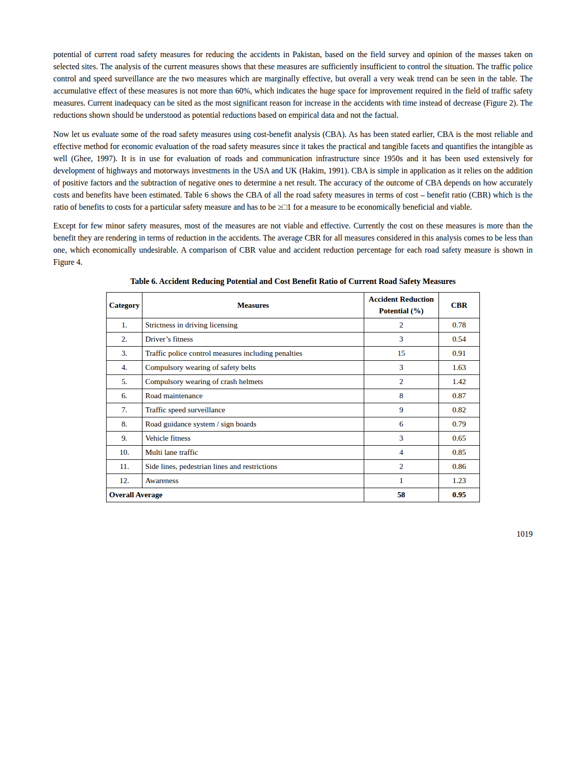potential of current road safety measures for reducing the accidents in Pakistan, based on the field survey and opinion of the masses taken on selected sites. The analysis of the current measures shows that these measures are sufficiently insufficient to control the situation. The traffic police control and speed surveillance are the two measures which are marginally effective, but overall a very weak trend can be seen in the table. The accumulative effect of these measures is not more than 60%, which indicates the huge space for improvement required in the field of traffic safety measures. Current inadequacy can be sited as the most significant reason for increase in the accidents with time instead of decrease (Figure 2). The reductions shown should be understood as potential reductions based on empirical data and not the factual.
Now let us evaluate some of the road safety measures using cost-benefit analysis (CBA). As has been stated earlier, CBA is the most reliable and effective method for economic evaluation of the road safety measures since it takes the practical and tangible facets and quantifies the intangible as well (Ghee, 1997). It is in use for evaluation of roads and communication infrastructure since 1950s and it has been used extensively for development of highways and motorways investments in the USA and UK (Hakim, 1991). CBA is simple in application as it relies on the addition of positive factors and the subtraction of negative ones to determine a net result. The accuracy of the outcome of CBA depends on how accurately costs and benefits have been estimated. Table 6 shows the CBA of all the road safety measures in terms of cost – benefit ratio (CBR) which is the ratio of benefits to costs for a particular safety measure and has to be ≥□1 for a measure to be economically beneficial and viable.
Except for few minor safety measures, most of the measures are not viable and effective. Currently the cost on these measures is more than the benefit they are rendering in terms of reduction in the accidents. The average CBR for all measures considered in this analysis comes to be less than one, which economically undesirable. A comparison of CBR value and accident reduction percentage for each road safety measure is shown in Figure 4.
Table 6. Accident Reducing Potential and Cost Benefit Ratio of Current Road Safety Measures
| Category | Measures | Accident Reduction Potential (%) | CBR |
| --- | --- | --- | --- |
| 1. | Strictness in driving licensing | 2 | 0.78 |
| 2. | Driver’s fitness | 3 | 0.54 |
| 3. | Traffic police control measures including penalties | 15 | 0.91 |
| 4. | Compulsory wearing of safety belts | 3 | 1.63 |
| 5. | Compulsory wearing of crash helmets | 2 | 1.42 |
| 6. | Road maintenance | 8 | 0.87 |
| 7. | Traffic speed surveillance | 9 | 0.82 |
| 8. | Road guidance system / sign boards | 6 | 0.79 |
| 9. | Vehicle fitness | 3 | 0.65 |
| 10. | Multi lane traffic | 4 | 0.85 |
| 11. | Side lines, pedestrian lines and restrictions | 2 | 0.86 |
| 12. | Awareness | 1 | 1.23 |
| Overall Average | 58 | 0.95 |
1019